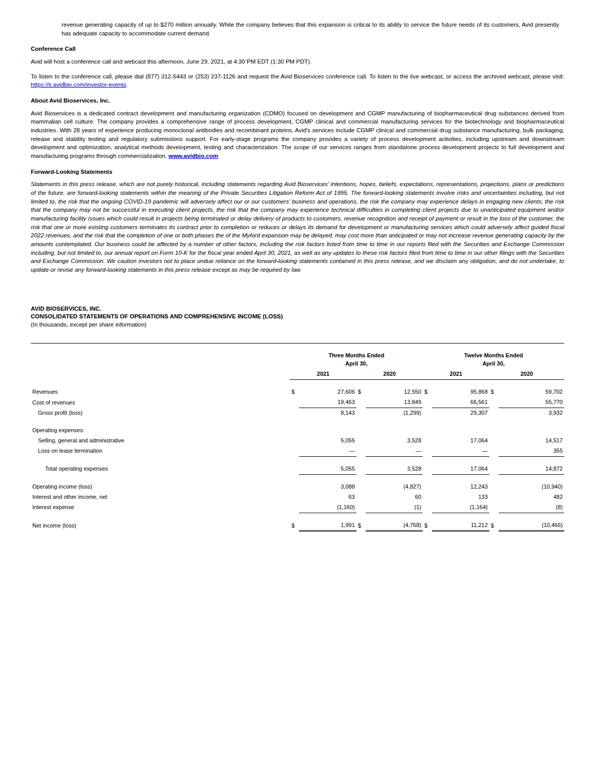revenue generating capacity of up to $270 million annually. While the company believes that this expansion is critical to its ability to service the future needs of its customers, Avid presently has adequate capacity to accommodate current demand.
Conference Call
Avid will host a conference call and webcast this afternoon, June 29, 2021, at 4:30 PM EDT (1:30 PM PDT).
To listen to the conference call, please dial (877) 312-5443 or (253) 237-1126 and request the Avid Bioservices conference call. To listen to the live webcast, or access the archived webcast, please visit: https://ir.avidbio.com/investor-events.
About Avid Bioservices, Inc.
Avid Bioservices is a dedicated contract development and manufacturing organization (CDMO) focused on development and CGMP manufacturing of biopharmaceutical drug substances derived from mammalian cell culture. The company provides a comprehensive range of process development, CGMP clinical and commercial manufacturing services for the biotechnology and biopharmaceutical industries. With 28 years of experience producing monoclonal antibodies and recombinant proteins, Avid's services include CGMP clinical and commercial drug substance manufacturing, bulk packaging, release and stability testing and regulatory submissions support. For early-stage programs the company provides a variety of process development activities, including upstream and downstream development and optimization, analytical methods development, testing and characterization. The scope of our services ranges from standalone process development projects to full development and manufacturing programs through commercialization. www.avidbio.com
Forward-Looking Statements
Statements in this press release, which are not purely historical, including statements regarding Avid Bioservices' intentions, hopes, beliefs, expectations, representations, projections, plans or predictions of the future, are forward-looking statements within the meaning of the Private Securities Litigation Reform Act of 1995. The forward-looking statements involve risks and uncertainties including, but not limited to, the risk that the ongoing COVID-19 pandemic will adversely affect our or our customers' business and operations, the risk the company may experience delays in engaging new clients, the risk that the company may not be successful in executing client projects, the risk that the company may experience technical difficulties in completing client projects due to unanticipated equipment and/or manufacturing facility issues which could result in projects being terminated or delay delivery of products to customers, revenue recognition and receipt of payment or result in the loss of the customer, the risk that one or more existing customers terminates its contract prior to completion or reduces or delays its demand for development or manufacturing services which could adversely affect guided fiscal 2022 revenues, and the risk that the completion of one or both phases the of the Myford expansion may be delayed, may cost more than anticipated or may not increase revenue generating capacity by the amounts contemplated. Our business could be affected by a number of other factors, including the risk factors listed from time to time in our reports filed with the Securities and Exchange Commission including, but not limited to, our annual report on Form 10-K for the fiscal year ended April 30, 2021, as well as any updates to these risk factors filed from time to time in our other filings with the Securities and Exchange Commission. We caution investors not to place undue reliance on the forward-looking statements contained in this press release, and we disclaim any obligation, and do not undertake, to update or revise any forward-looking statements in this press release except as may be required by law.
AVID BIOSERVICES, INC.
CONSOLIDATED STATEMENTS OF OPERATIONS AND COMPREHENSIVE INCOME (LOSS)
(In thousands, except per share information)
| | Three Months Ended April 30, | Twelve Months Ended April 30, |
| | 2021 | 2020 | 2021 | 2020 |
| Revenues | $ | 27,606 | $ | 12,550 | $ | 95,868 | $ | 59,702 |
| Cost of revenues | | 19,463 | | 13,849 | | 66,561 | | 55,770 |
| Gross profit (loss) | | 8,143 | | (1,299) | | 29,307 | | 3,932 |
| Operating expenses: | |
| Selling, general and administrative | | 5,055 | | 3,528 | | 17,064 | | 14,517 |
| Loss on lease termination | | — | | — | | — | | 355 |
| Total operating expenses | | 5,055 | | 3,528 | | 17,064 | | 14,872 |
| Operating income (loss) | | 3,088 | | (4,827) | | 12,243 | | (10,940) |
| Interest and other income, net | | 63 | | 60 | | 133 | | 482 |
| Interest expense | | (1,160) | | (1) | | (1,164) | | (8) |
| Net income (loss) | $ | 1,991 | $ | (4,768) | $ | 11,212 | $ | (10,466) |